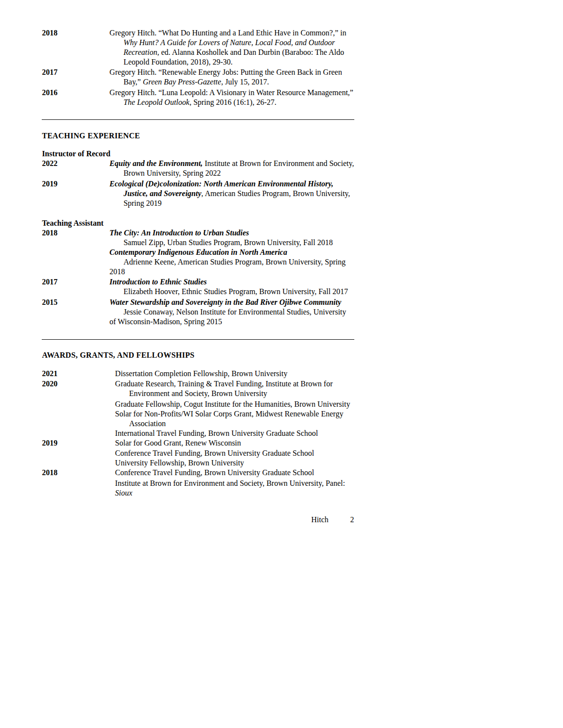2018
Gregory Hitch. “What Do Hunting and a Land Ethic Have in Common?,” in Why Hunt? A Guide for Lovers of Nature, Local Food, and Outdoor Recreation, ed. Alanna Koshollek and Dan Durbin (Baraboo: The Aldo Leopold Foundation, 2018), 29-30.
2017
Gregory Hitch. “Renewable Energy Jobs: Putting the Green Back in Green Bay,” Green Bay Press-Gazette, July 15, 2017.
2016
Gregory Hitch. “Luna Leopold: A Visionary in Water Resource Management,” The Leopold Outlook, Spring 2016 (16:1), 26-27.
TEACHING EXPERIENCE
Instructor of Record
2022
Equity and the Environment, Institute at Brown for Environment and Society, Brown University, Spring 2022
2019
Ecological (De)colonization: North American Environmental History, Justice, and Sovereignty, American Studies Program, Brown University, Spring 2019
Teaching Assistant
2018
The City: An Introduction to Urban Studies
Samuel Zipp, Urban Studies Program, Brown University, Fall 2018
Contemporary Indigenous Education in North America
Adrienne Keene, American Studies Program, Brown University, Spring 2018
2017
Introduction to Ethnic Studies
Elizabeth Hoover, Ethnic Studies Program, Brown University, Fall 2017
2015
Water Stewardship and Sovereignty in the Bad River Ojibwe Community
Jessie Conaway, Nelson Institute for Environmental Studies, University of Wisconsin-Madison, Spring 2015
AWARDS, GRANTS, AND FELLOWSHIPS
2021
Dissertation Completion Fellowship, Brown University
2020
Graduate Research, Training & Travel Funding, Institute at Brown for
Environment and Society, Brown University
Graduate Fellowship, Cogut Institute for the Humanities, Brown University
Solar for Non-Profits/WI Solar Corps Grant, Midwest Renewable Energy
Association
International Travel Funding, Brown University Graduate School
2019
Solar for Good Grant, Renew Wisconsin
Conference Travel Funding, Brown University Graduate School
University Fellowship, Brown University
2018
Conference Travel Funding, Brown University Graduate School
Institute at Brown for Environment and Society, Brown University, Panel: Sioux
Hitch2